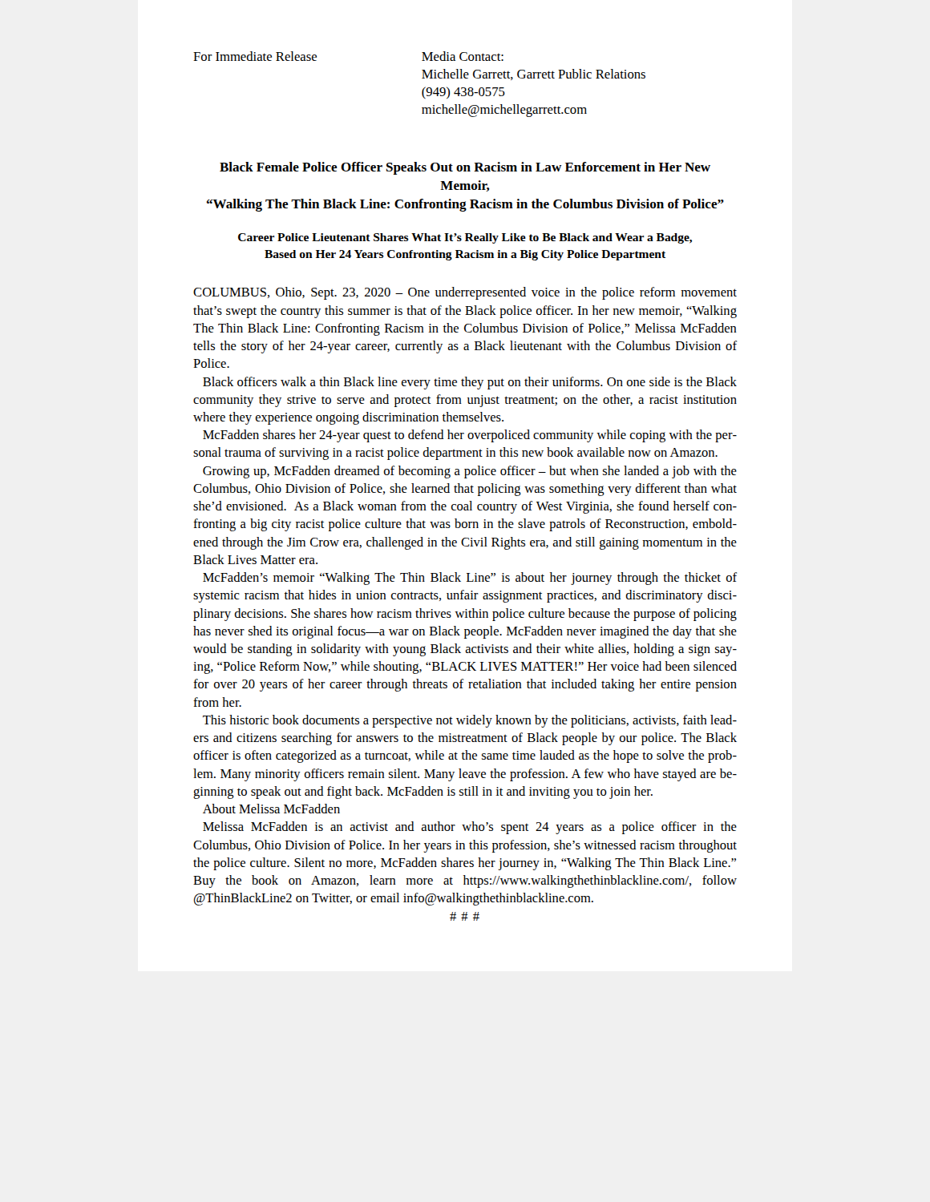For Immediate Release
Media Contact:
Michelle Garrett, Garrett Public Relations
(949) 438-0575
michelle@michellegarrett.com
Black Female Police Officer Speaks Out on Racism in Law Enforcement in Her New Memoir,
“Walking The Thin Black Line: Confronting Racism in the Columbus Division of Police”
Career Police Lieutenant Shares What It’s Really Like to Be Black and Wear a Badge,
Based on Her 24 Years Confronting Racism in a Big City Police Department
COLUMBUS, Ohio, Sept. 23, 2020 – One underrepresented voice in the police reform movement that’s swept the country this summer is that of the Black police officer. In her new memoir, “Walking The Thin Black Line: Confronting Racism in the Columbus Division of Police,” Melissa McFadden tells the story of her 24-year career, currently as a Black lieutenant with the Columbus Division of Police.
Black officers walk a thin Black line every time they put on their uniforms. On one side is the Black community they strive to serve and protect from unjust treatment; on the other, a racist institution where they experience ongoing discrimination themselves.
McFadden shares her 24-year quest to defend her overpoliced community while coping with the personal trauma of surviving in a racist police department in this new book available now on Amazon.
Growing up, McFadden dreamed of becoming a police officer – but when she landed a job with the Columbus, Ohio Division of Police, she learned that policing was something very different than what she’d envisioned. As a Black woman from the coal country of West Virginia, she found herself confronting a big city racist police culture that was born in the slave patrols of Reconstruction, emboldened through the Jim Crow era, challenged in the Civil Rights era, and still gaining momentum in the Black Lives Matter era.
McFadden’s memoir “Walking The Thin Black Line” is about her journey through the thicket of systemic racism that hides in union contracts, unfair assignment practices, and discriminatory disciplinary decisions. She shares how racism thrives within police culture because the purpose of policing has never shed its original focus—a war on Black people. McFadden never imagined the day that she would be standing in solidarity with young Black activists and their white allies, holding a sign saying, “Police Reform Now,” while shouting, “BLACK LIVES MATTER!” Her voice had been silenced for over 20 years of her career through threats of retaliation that included taking her entire pension from her.
This historic book documents a perspective not widely known by the politicians, activists, faith leaders and citizens searching for answers to the mistreatment of Black people by our police. The Black officer is often categorized as a turncoat, while at the same time lauded as the hope to solve the problem. Many minority officers remain silent. Many leave the profession. A few who have stayed are beginning to speak out and fight back. McFadden is still in it and inviting you to join her.
About Melissa McFadden
Melissa McFadden is an activist and author who’s spent 24 years as a police officer in the Columbus, Ohio Division of Police. In her years in this profession, she’s witnessed racism throughout the police culture. Silent no more, McFadden shares her journey in, “Walking The Thin Black Line.” Buy the book on Amazon, learn more at https://www.walkingthethinblackline.com/, follow @ThinBlackLine2 on Twitter, or email info@walkingthethinblackline.com.
# # #